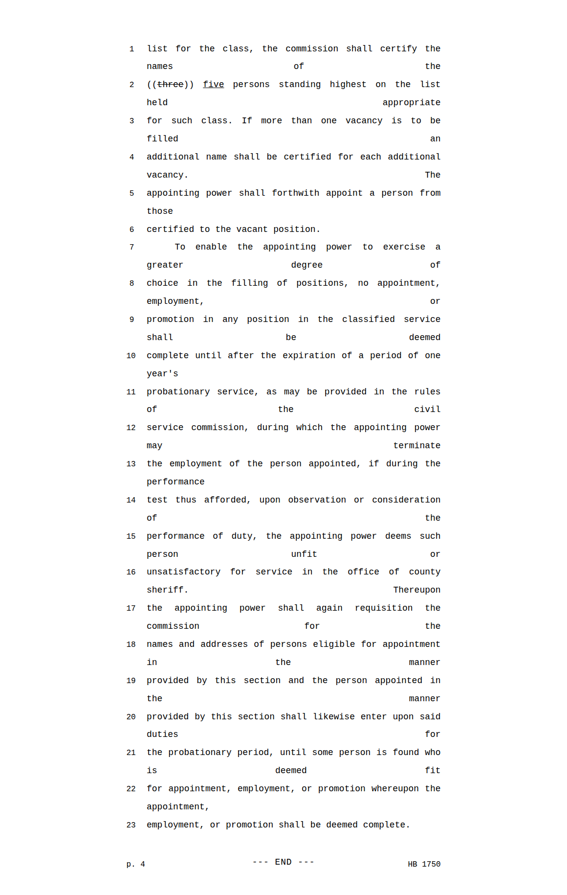1 list for the class, the commission shall certify the names of the
2((three)) five persons standing highest on the list held appropriate
3 for such class. If more than one vacancy is to be filled an
4 additional name shall be certified for each additional vacancy. The
5 appointing power shall forthwith appoint a person from those
6 certified to the vacant position.
7 To enable the appointing power to exercise a greater degree of
8 choice in the filling of positions, no appointment, employment, or
9 promotion in any position in the classified service shall be deemed
10 complete until after the expiration of a period of one year's
11 probationary service, as may be provided in the rules of the civil
12 service commission, during which the appointing power may terminate
13 the employment of the person appointed, if during the performance
14 test thus afforded, upon observation or consideration of the
15 performance of duty, the appointing power deems such person unfit or
16 unsatisfactory for service in the office of county sheriff. Thereupon
17 the appointing power shall again requisition the commission for the
18 names and addresses of persons eligible for appointment in the manner
19 provided by this section and the person appointed in the manner
20 provided by this section shall likewise enter upon said duties for
21 the probationary period, until some person is found who is deemed fit
22 for appointment, employment, or promotion whereupon the appointment,
23 employment, or promotion shall be deemed complete.
--- END ---
p. 4 HB 1750